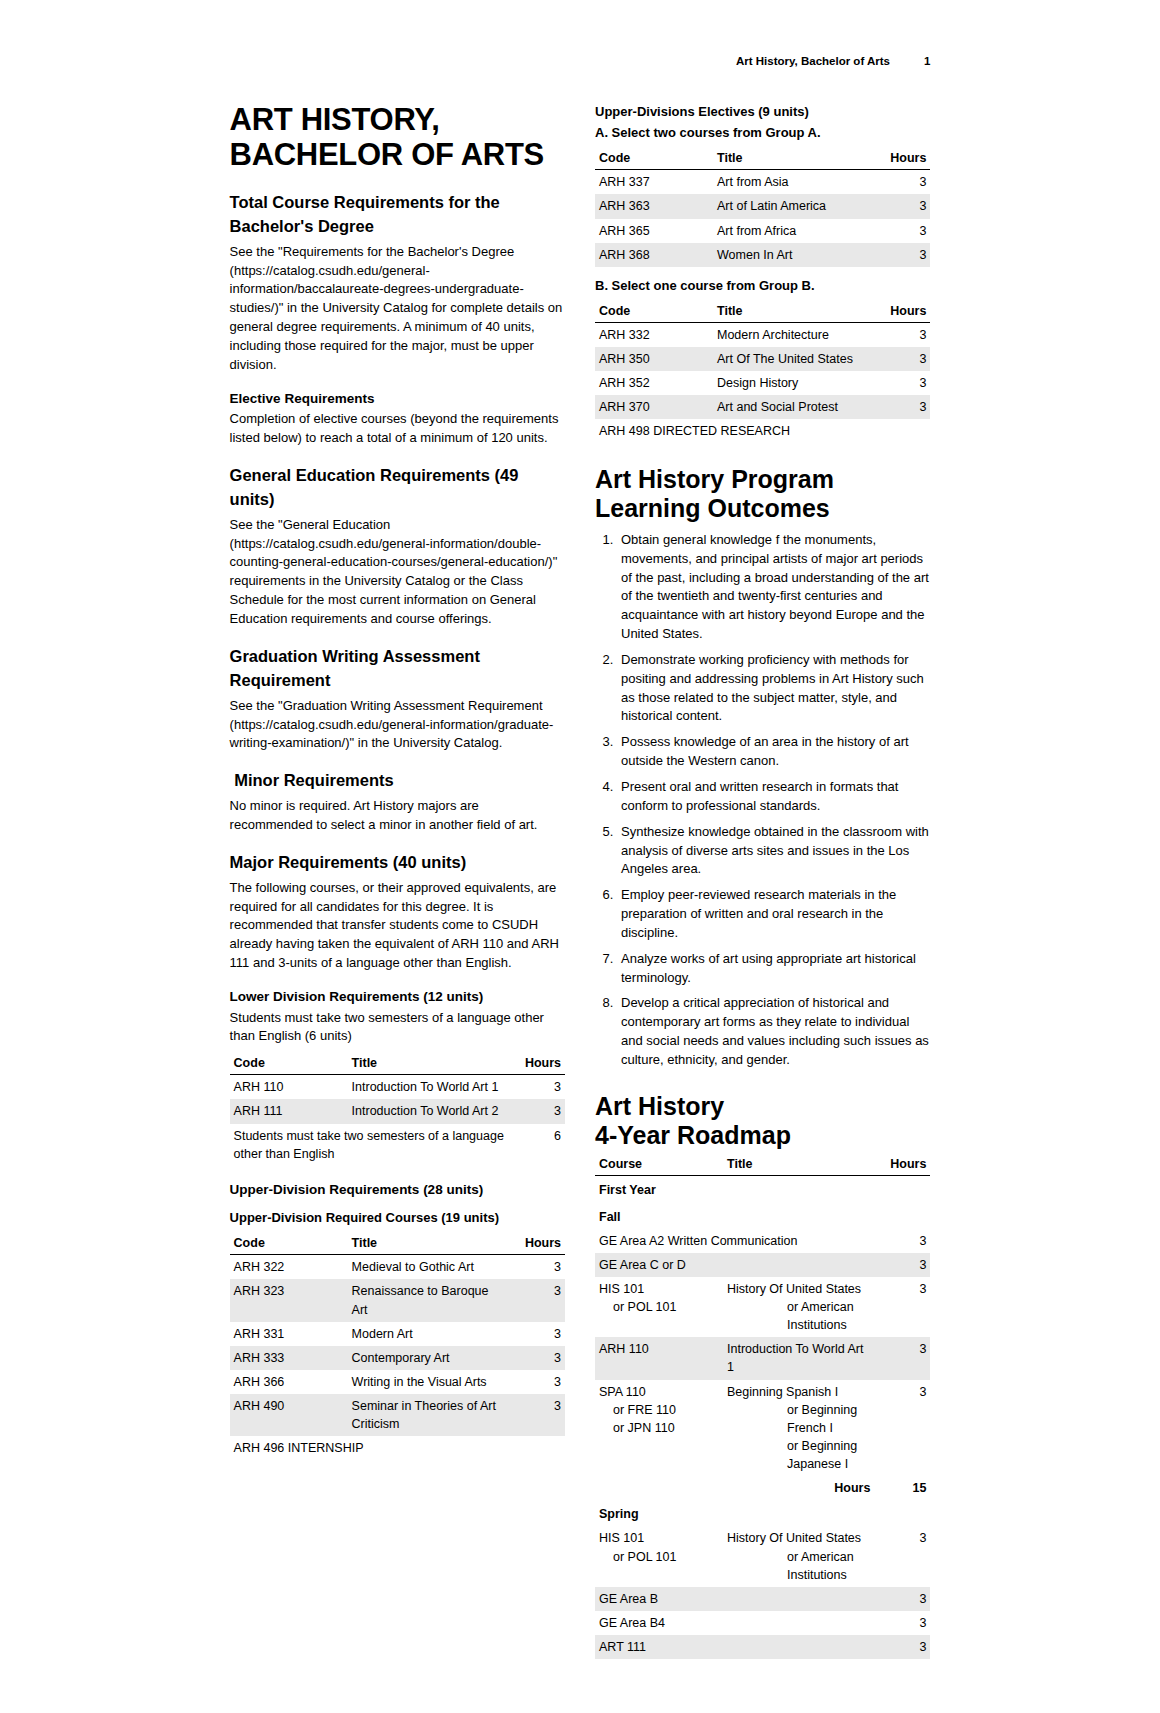Art History, Bachelor of Arts1
ART HISTORY, BACHELOR OF ARTS
Total Course Requirements for the Bachelor's Degree
See the "Requirements for the Bachelor's Degree (https://catalog.csudh.edu/general-information/baccalaureate-degrees-undergraduate-studies/)" in the University Catalog for complete details on general degree requirements. A minimum of 40 units, including those required for the major, must be upper division.
Elective Requirements
Completion of elective courses (beyond the requirements listed below) to reach a total of a minimum of 120 units.
General Education Requirements (49 units)
See the "General Education (https://catalog.csudh.edu/general-information/double-counting-general-education-courses/general-education/)" requirements in the University Catalog or the Class Schedule for the most current information on General Education requirements and course offerings.
Graduation Writing Assessment Requirement
See the "Graduation Writing Assessment Requirement (https://catalog.csudh.edu/general-information/graduate-writing-examination/)" in the University Catalog.
Minor Requirements
No minor is required. Art History majors are recommended to select a minor in another field of art.
Major Requirements (40 units)
The following courses, or their approved equivalents, are required for all candidates for this degree. It is recommended that transfer students come to CSUDH already having taken the equivalent of ARH 110 and ARH 111 and 3-units of a language other than English.
Lower Division Requirements (12 units)
Students must take two semesters of a language other than English (6 units)
| Code | Title | Hours |
| --- | --- | --- |
| ARH 110 | Introduction To World Art 1 | 3 |
| ARH 111 | Introduction To World Art 2 | 3 |
| Students must take two semesters of a language other than English | 6 |
Upper-Division Requirements (28 units)
Upper-Division Required Courses (19 units)
| Code | Title | Hours |
| --- | --- | --- |
| ARH 322 | Medieval to Gothic Art | 3 |
| ARH 323 | Renaissance to Baroque Art | 3 |
| ARH 331 | Modern Art | 3 |
| ARH 333 | Contemporary Art | 3 |
| ARH 366 | Writing in the Visual Arts | 3 |
| ARH 490 | Seminar in Theories of Art Criticism | 3 |
| ARH 496 INTERNSHIP |
Upper-Divisions Electives (9 units)
A. Select two courses from Group A.
| Code | Title | Hours |
| --- | --- | --- |
| ARH 337 | Art from Asia | 3 |
| ARH 363 | Art of Latin America | 3 |
| ARH 365 | Art from Africa | 3 |
| ARH 368 | Women In Art | 3 |
B. Select one course from Group B.
| Code | Title | Hours |
| --- | --- | --- |
| ARH 332 | Modern Architecture | 3 |
| ARH 350 | Art Of The United States | 3 |
| ARH 352 | Design History | 3 |
| ARH 370 | Art and Social Protest | 3 |
| ARH 498 DIRECTED RESEARCH |
Art History Program Learning Outcomes
Obtain general knowledge f the monuments, movements, and principal artists of major art periods of the past, including a broad understanding of the art of the twentieth and twenty-first centuries and acquaintance with art history beyond Europe and the United States.
Demonstrate working proficiency with methods for positing and addressing problems in Art History such as those related to the subject matter, style, and historical content.
Possess knowledge of an area in the history of art outside the Western canon.
Present oral and written research in formats that conform to professional standards.
Synthesize knowledge obtained in the classroom with analysis of diverse arts sites and issues in the Los Angeles area.
Employ peer-reviewed research materials in the preparation of written and oral research in the discipline.
Analyze works of art using appropriate art historical terminology.
Develop a critical appreciation of historical and contemporary art forms as they relate to individual and social needs and values including such issues as culture, ethnicity, and gender.
Art History
4-Year Roadmap
| Course | Title | Hours |
| --- | --- | --- |
| First Year |
| Fall |
| GE Area A2 Written Communication | 3 |
| GE Area C or D | 3 |
| HIS 101 or POL 101 | History Of United States or American Institutions | 3 |
| ARH 110 | Introduction To World Art 1 | 3 |
| SPA 110 or FRE 110 or JPN 110 | Beginning Spanish I or Beginning French I or Beginning Japanese I | 3 |
| Hours | 15 |
| Spring |
| HIS 101 or POL 101 | History Of United States or American Institutions | 3 |
| GE Area B | 3 |
| GE Area B4 | 3 |
| ART 111 | 3 |